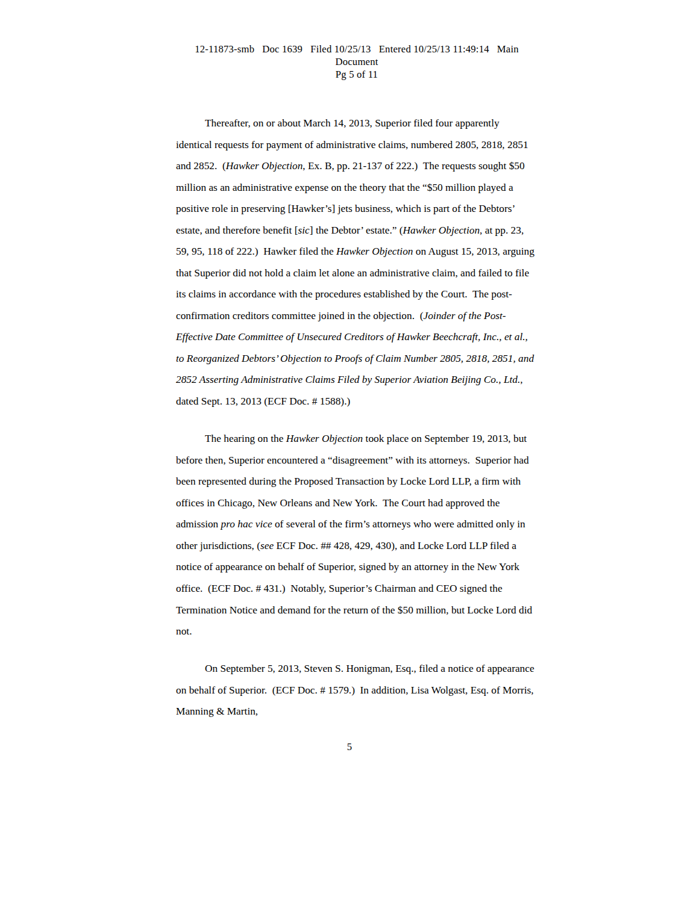12-11873-smb Doc 1639 Filed 10/25/13 Entered 10/25/13 11:49:14 Main Document
Pg 5 of 11
Thereafter, on or about March 14, 2013, Superior filed four apparently identical requests for payment of administrative claims, numbered 2805, 2818, 2851 and 2852. (Hawker Objection, Ex. B, pp. 21-137 of 222.) The requests sought $50 million as an administrative expense on the theory that the “$50 million played a positive role in preserving [Hawker’s] jets business, which is part of the Debtors’ estate, and therefore benefit [sic] the Debtor’ estate.” (Hawker Objection, at pp. 23, 59, 95, 118 of 222.) Hawker filed the Hawker Objection on August 15, 2013, arguing that Superior did not hold a claim let alone an administrative claim, and failed to file its claims in accordance with the procedures established by the Court. The post-confirmation creditors committee joined in the objection. (Joinder of the Post-Effective Date Committee of Unsecured Creditors of Hawker Beechcraft, Inc., et al., to Reorganized Debtors’ Objection to Proofs of Claim Number 2805, 2818, 2851, and 2852 Asserting Administrative Claims Filed by Superior Aviation Beijing Co., Ltd., dated Sept. 13, 2013 (ECF Doc. # 1588).)
The hearing on the Hawker Objection took place on September 19, 2013, but before then, Superior encountered a “disagreement” with its attorneys. Superior had been represented during the Proposed Transaction by Locke Lord LLP, a firm with offices in Chicago, New Orleans and New York. The Court had approved the admission pro hac vice of several of the firm’s attorneys who were admitted only in other jurisdictions, (see ECF Doc. ## 428, 429, 430), and Locke Lord LLP filed a notice of appearance on behalf of Superior, signed by an attorney in the New York office. (ECF Doc. # 431.) Notably, Superior’s Chairman and CEO signed the Termination Notice and demand for the return of the $50 million, but Locke Lord did not.
On September 5, 2013, Steven S. Honigman, Esq., filed a notice of appearance on behalf of Superior. (ECF Doc. # 1579.) In addition, Lisa Wolgast, Esq. of Morris, Manning & Martin,
5